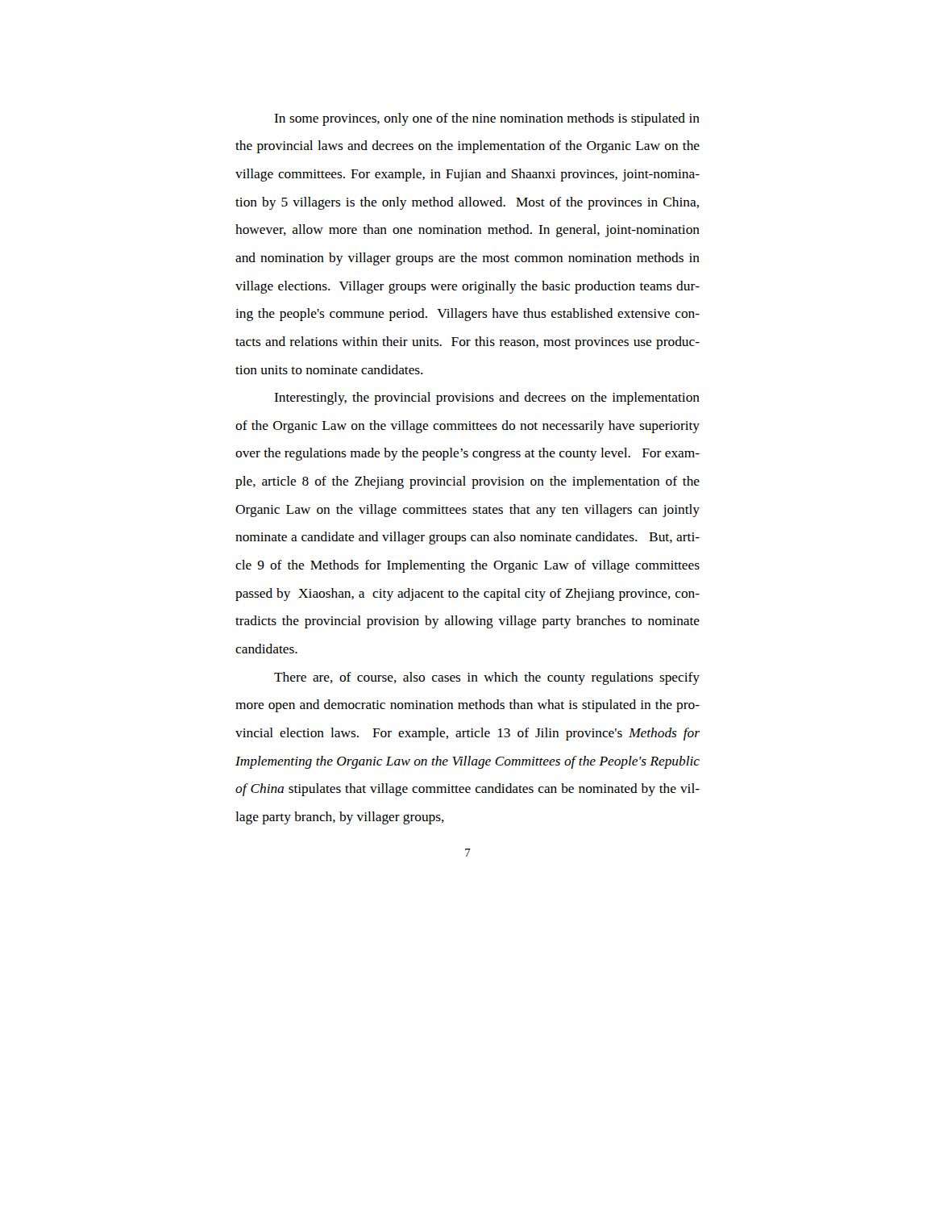In some provinces, only one of the nine nomination methods is stipulated in the provincial laws and decrees on the implementation of the Organic Law on the village committees. For example, in Fujian and Shaanxi provinces, joint-nomination by 5 villagers is the only method allowed. Most of the provinces in China, however, allow more than one nomination method. In general, joint-nomination and nomination by villager groups are the most common nomination methods in village elections. Villager groups were originally the basic production teams during the people's commune period. Villagers have thus established extensive contacts and relations within their units. For this reason, most provinces use production units to nominate candidates.
Interestingly, the provincial provisions and decrees on the implementation of the Organic Law on the village committees do not necessarily have superiority over the regulations made by the people’s congress at the county level. For example, article 8 of the Zhejiang provincial provision on the implementation of the Organic Law on the village committees states that any ten villagers can jointly nominate a candidate and villager groups can also nominate candidates. But, article 9 of the Methods for Implementing the Organic Law of village committees passed by Xiaoshan, a city adjacent to the capital city of Zhejiang province, contradicts the provincial provision by allowing village party branches to nominate candidates.
There are, of course, also cases in which the county regulations specify more open and democratic nomination methods than what is stipulated in the provincial election laws. For example, article 13 of Jilin province's Methods for Implementing the Organic Law on the Village Committees of the People's Republic of China stipulates that village committee candidates can be nominated by the village party branch, by villager groups,
7